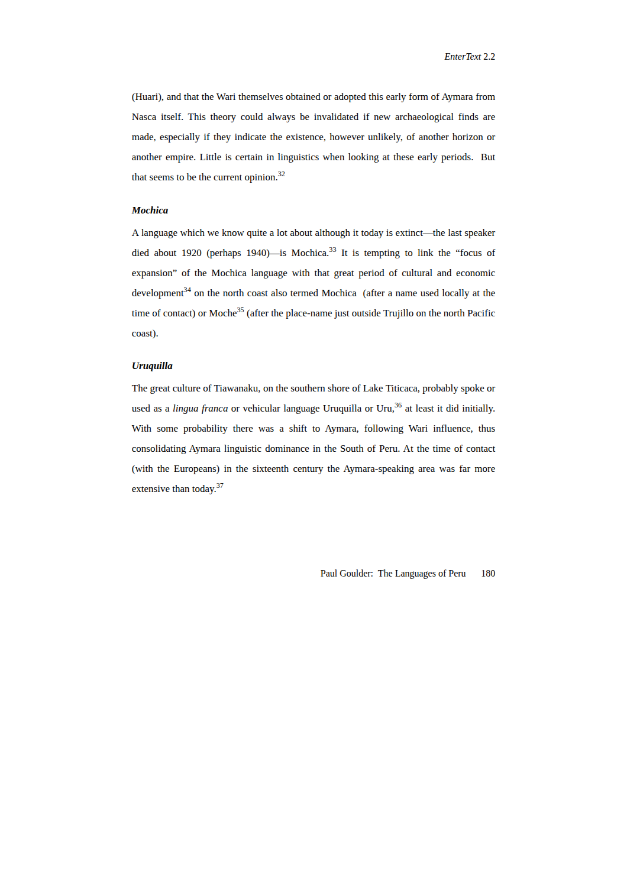EnterText 2.2
(Huari), and that the Wari themselves obtained or adopted this early form of Aymara from Nasca itself. This theory could always be invalidated if new archaeological finds are made, especially if they indicate the existence, however unlikely, of another horizon or another empire. Little is certain in linguistics when looking at these early periods. But that seems to be the current opinion.32
Mochica
A language which we know quite a lot about although it today is extinct—the last speaker died about 1920 (perhaps 1940)—is Mochica.33 It is tempting to link the “focus of expansion” of the Mochica language with that great period of cultural and economic development34 on the north coast also termed Mochica (after a name used locally at the time of contact) or Moche35 (after the place-name just outside Trujillo on the north Pacific coast).
Uruquilla
The great culture of Tiawanaku, on the southern shore of Lake Titicaca, probably spoke or used as a lingua franca or vehicular language Uruquilla or Uru,36 at least it did initially. With some probability there was a shift to Aymara, following Wari influence, thus consolidating Aymara linguistic dominance in the South of Peru. At the time of contact (with the Europeans) in the sixteenth century the Aymara-speaking area was far more extensive than today.37
Paul Goulder: The Languages of Peru 180